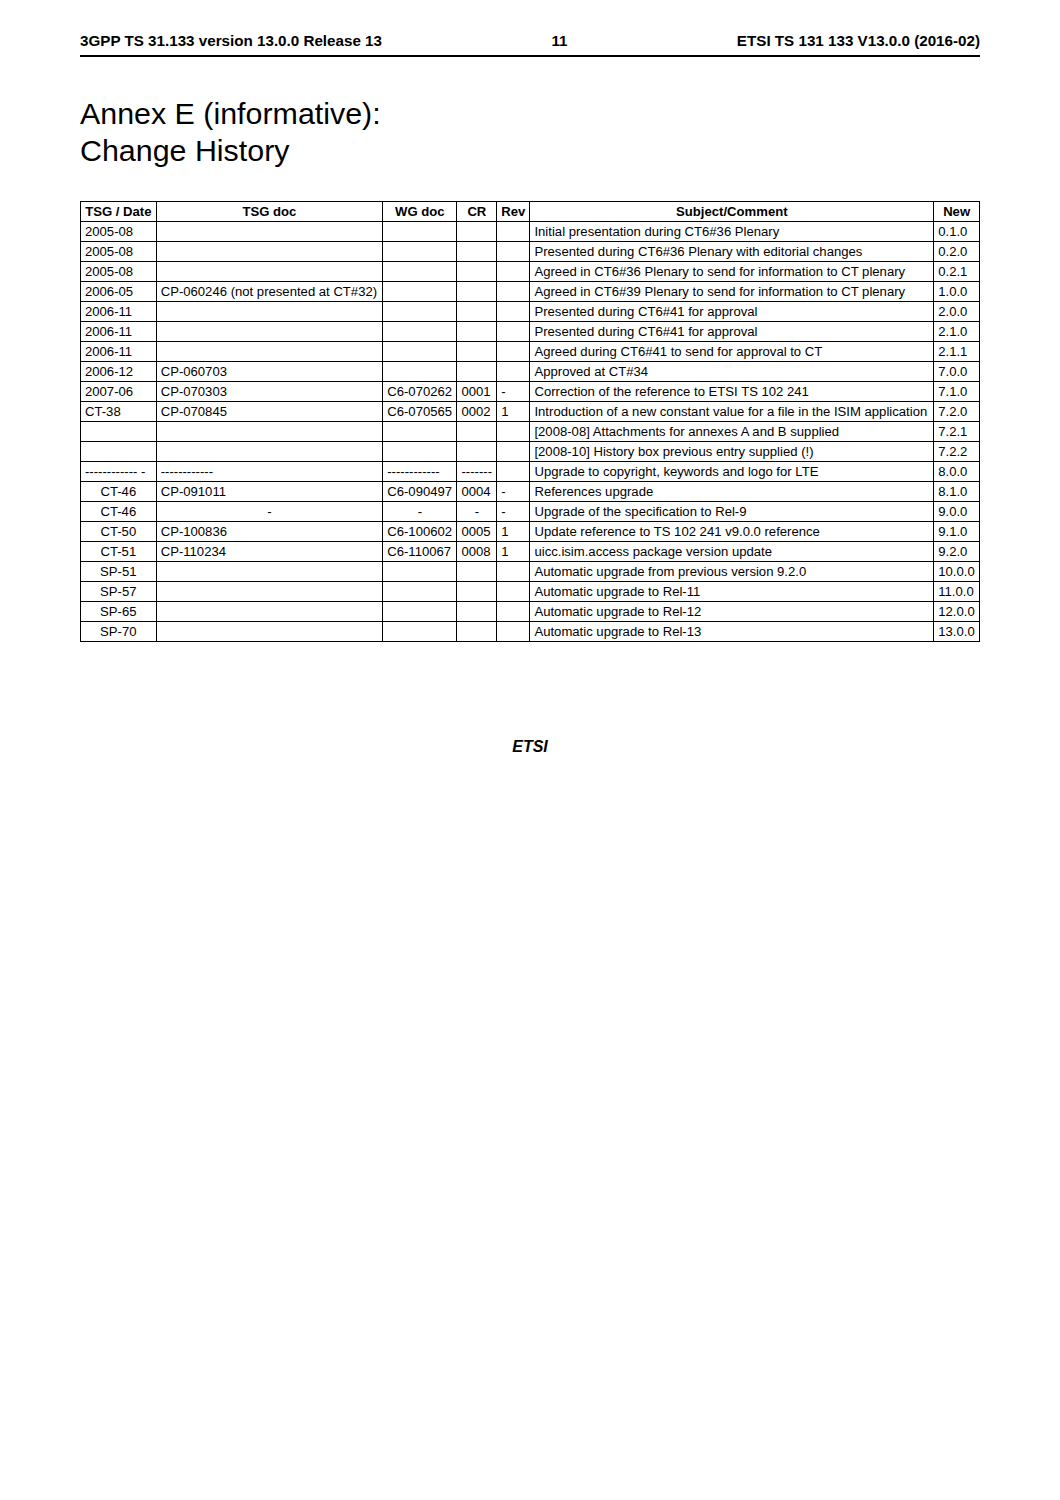3GPP TS 31.133 version 13.0.0 Release 13 11 ETSI TS 131 133 V13.0.0 (2016-02)
Annex E (informative):Change History
Change history of 3GPP TS 31.133
| TSG / Date | TSG doc | WG doc | CR | Rev | Subject/Comment | New |
| --- | --- | --- | --- | --- | --- | --- |
| 2005-08 | | | | | Initial presentation during CT6#36 Plenary | 0.1.0 |
| 2005-08 | | | | | Presented during CT6#36 Plenary with editorial changes | 0.2.0 |
| 2005-08 | | | | | Agreed in CT6#36 Plenary to send for information to CT plenary | 0.2.1 |
| 2006-05 | CP-060246 (not presented at CT#32) | | | | Agreed in CT6#39 Plenary to send for information to CT plenary | 1.0.0 |
| 2006-11 | | | | | Presented during CT6#41 for approval | 2.0.0 |
| 2006-11 | | | | | Presented during CT6#41 for approval | 2.1.0 |
| 2006-11 | | | | | Agreed during CT6#41 to send for approval to CT | 2.1.1 |
| 2006-12 | CP-060703 | | | | Approved at CT#34 | 7.0.0 |
| 2007-06 | CP-070303 | C6-070262 | 0001 | - | Correction of the reference to ETSI TS 102 241 | 7.1.0 |
| CT-38 | CP-070845 | C6-070565 | 0002 | 1 | Introduction of a new constant value for a file in the ISIM application | 7.2.0 |
| | | | | | [2008-08] Attachments for annexes A and B supplied | 7.2.1 |
| | | | | | [2008-10] History box previous entry supplied (!) | 7.2.2 |
| ------------ - | ------------ | ------------ | ------- | | Upgrade to copyright, keywords and logo for LTE | 8.0.0 |
| CT-46 | CP-091011 | C6-090497 | 0004 | - | References upgrade | 8.1.0 |
| CT-46 | - | - | - | - | Upgrade of the specification to Rel-9 | 9.0.0 |
| CT-50 | CP-100836 | C6-100602 | 0005 | 1 | Update reference to TS 102 241 v9.0.0 reference | 9.1.0 |
| CT-51 | CP-110234 | C6-110067 | 0008 | 1 | uicc.isim.access package version update | 9.2.0 |
| SP-51 | | | | | Automatic upgrade from previous version 9.2.0 | 10.0.0 |
| SP-57 | | | | | Automatic upgrade to Rel-11 | 11.0.0 |
| SP-65 | | | | | Automatic upgrade to Rel-12 | 12.0.0 |
| SP-70 | | | | | Automatic upgrade to Rel-13 | 13.0.0 |
ETSI